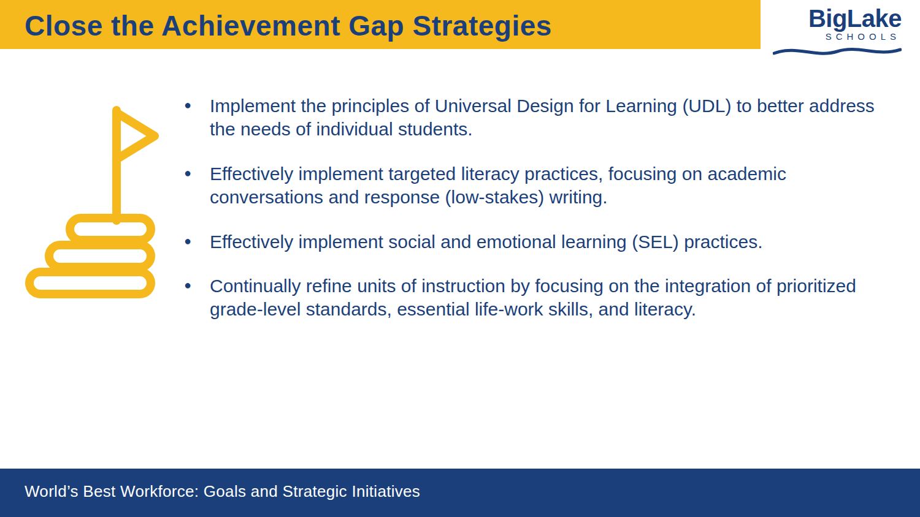Close the Achievement Gap Strategies
BigLake SCHOOLS
Implement the principles of Universal Design for Learning (UDL) to better address the needs of individual students.
Effectively implement targeted literacy practices, focusing on academic conversations and response (low-stakes) writing.
Effectively implement social and emotional learning (SEL) practices.
Continually refine units of instruction by focusing on the integration of prioritized grade-level standards, essential life-work skills, and literacy.
World’s Best Workforce: Goals and Strategic Initiatives